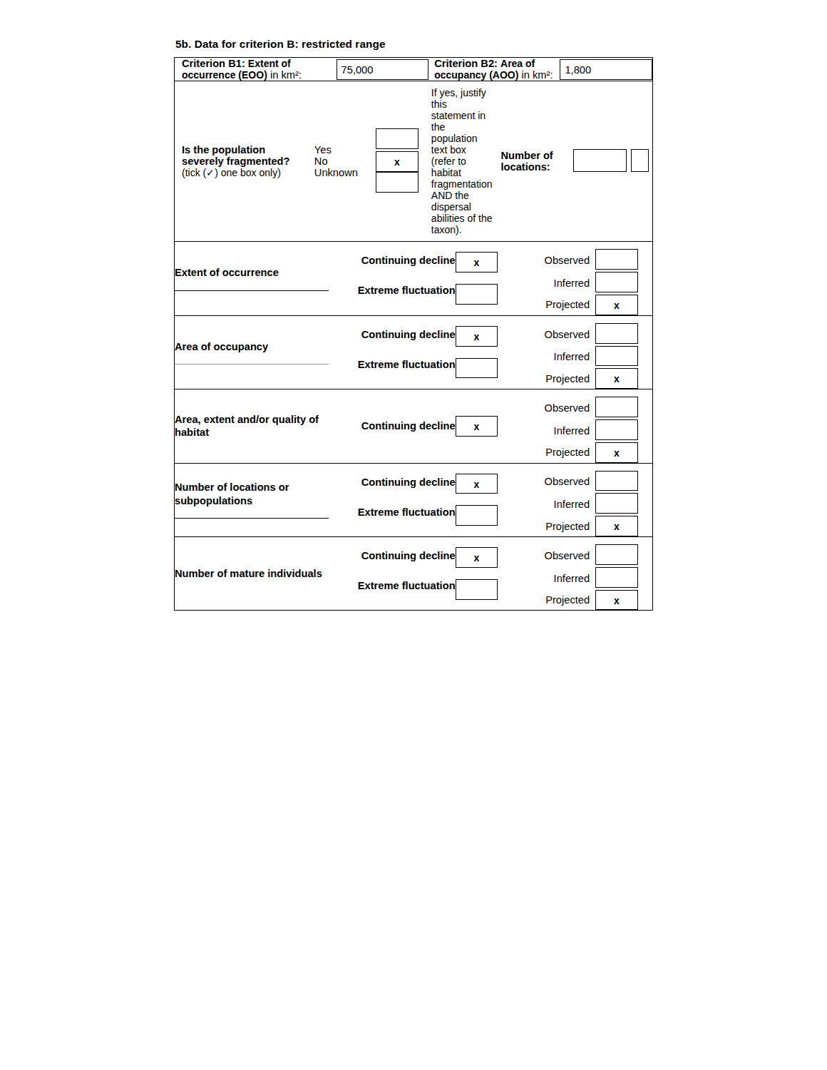5b. Data for criterion B: restricted range
| / Criterion B1: Extent of occurrence (EOO) in km²: / 75,000 / Criterion B2: Area of occupancy (AOO) in km²: / 1,800 / |
| / Is the population severely fragmented? (tick (✓) one box only) / / Yes / / No / / Unknown / / / x / / If yes, justify this statement in the population text box (refer to habitat fragmentation AND the dispersal abilities of the taxon). / Number of locations: / / / |
| / Extent of occurrence / Continuing decline Extreme fluctuation / x / / Observed / / / Inferred / / / Projected / x / / |
| / Area of occupancy / Continuing decline Extreme fluctuation / x / / Observed / / / Inferred / / / Projected / x / / |
| / Area, extent and/or quality of habitat / Continuing decline / x / / Observed / / / Inferred / / / Projected / x / / |
| / Number of locations or subpopulations / Continuing decline Extreme fluctuation / x / / Observed / / / Inferred / / / Projected / x / / |
| / Number of mature individuals / Continuing decline Extreme fluctuation / x / / Observed / / / Inferred / / / Projected / x / / |